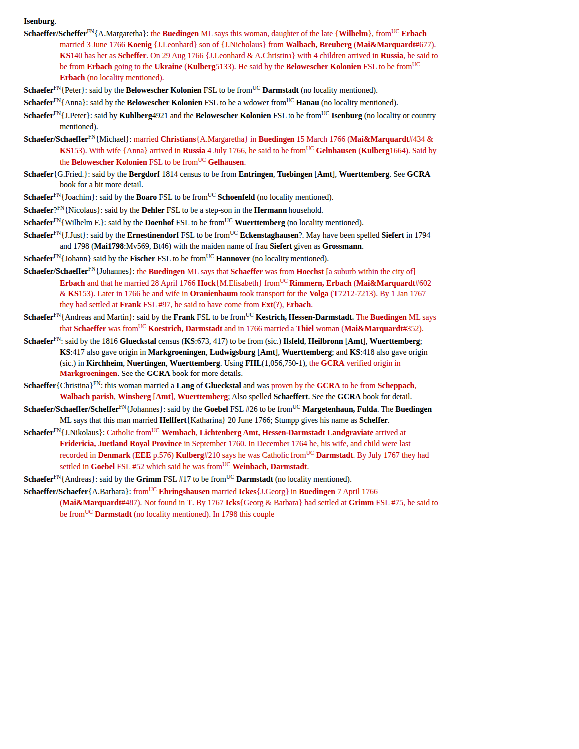Isenburg.
Schaeffer/Scheffer FN{A.Margaretha}: the Buedingen ML says this woman, daughter of the late {Wilhelm}, fromUC Erbach married 3 June 1766 Koenig {J.Leonhard} son of {J.Nicholaus} from Walbach, Breuberg (Mai&Marquardt#677). KS140 has her as Scheffer. On 29 Aug 1766 {J.Leonhard & A.Christina} with 4 children arrived in Russia, he said to be from Erbach going to the Ukraine (Kulberg5133). He said by the Belowescher Kolonien FSL to be fromUC Erbach (no locality mentioned).
Schaefer FN{Peter}: said by the Belowescher Kolonien FSL to be fromUC Darmstadt (no locality mentioned).
Schaefer FN{Anna}: said by the Belowescher Kolonien FSL to be a wdower fromUC Hanau (no locality mentioned).
Schaefer FN{J.Peter}: said by Kuhlberg4921 and the Belowescher Kolonien FSL to be fromUC Isenburg (no locality or country mentioned).
Schaefer/Schaeffer FN{Michael}: married Christians{A.Margaretha} in Buedingen 15 March 1766 (Mai&Marquardt#434 & KS153). With wife {Anna} arrived in Russia 4 July 1766, he said to be fromUC Gelnhausen (Kulberg1664). Said by the Belowescher Kolonien FSL to be fromUC Gelhausen.
Schaefer{G.Fried.}: said by the Bergdorf 1814 census to be from Entringen, Tuebingen [Amt], Wuerttemberg. See GCRA book for a bit more detail.
Schaefer FN{Joachim}: said by the Boaro FSL to be fromUC Schoenfeld (no locality mentioned).
Schaefer?FN{Nicolaus}: said by the Dehler FSL to be a step-son in the Hermann household.
Schaefer FN{Wilhelm F.}: said by the Doenhof FSL to be fromUC Wuerttemberg (no locality mentioned).
Schaefer FN{J.Just}: said by the Ernestinendorf FSL to be fromUC Eckenstaghausen?. May have been spelled Siefert in 1794 and 1798 (Mai1798:Mv569, Bt46) with the maiden name of frau Siefert given as Grossmann.
Schaefer FN{Johann} said by the Fischer FSL to be fromUC Hannover (no locality mentioned).
Schaefer/Schaeffer FN{Johannes}: the Buedingen ML says that Schaeffer was from Hoechst [a suburb within the city of] Erbach and that he married 28 April 1766 Hock{M.Elisabeth} fromUC Rimmern, Erbach (Mai&Marquardt#602 & KS153). Later in 1766 he and wife in Oranienbaum took transport for the Volga (T7212-7213). By 1 Jan 1767 they had settled at Frank FSL #97, he said to have come from Ext(?), Erbach.
Schaefer FN{Andreas and Martin}: said by the Frank FSL to be fromUC Kestrich, Hessen-Darmstadt. The Buedingen ML says that Schaeffer was fromUC Koestrich, Darmstadt and in 1766 married a Thiel woman (Mai&Marquardt#352).
Schaefer FN: said by the 1816 Glueckstal census (KS:673, 417) to be from (sic.) Ilsfeld, Heilbronn [Amt], Wuerttemberg; KS:417 also gave origin in Markgroeningen, Ludwigsburg [Amt], Wuerttemberg; and KS:418 also gave origin (sic.) in Kirchheim, Nuertingen, Wuerttemberg. Using FHL(1,056,750-1), the GCRA verified origin in Markgroeningen. See the GCRA book for more details.
Schaeffer{Christina}FN: this woman married a Lang of Glueckstal and was proven by the GCRA to be from Scheppach, Walbach parish, Winsberg [Amt], Wuerttemberg; Also spelled Schaeffert. See the GCRA book for detail.
Schaefer/Schaeffer/Scheffer FN{Johannes}: said by the Goebel FSL #26 to be fromUC Margetenhaun, Fulda. The Buedingen ML says that this man married Helffert{Katharina} 20 June 1766; Stumpp gives his name as Scheffer.
Schaefer FN{J.Nikolaus}: Catholic fromUC Wembach, Lichtenberg Amt, Hessen-Darmstadt Landgraviate arrived at Fridericia, Juetland Royal Province in September 1760. In December 1764 he, his wife, and child were last recorded in Denmark (EEE p.576) Kulberg#210 says he was Catholic fromUC Darmstadt. By July 1767 they had settled in Goebel FSL #52 which said he was fromUC Weinbach, Darmstadt.
Schaefer FN{Andreas}: said by the Grimm FSL #17 to be fromUC Darmstadt (no locality mentioned).
Schaeffer/Schaefer{A.Barbara}: fromUC Ehringshausen married Ickes{J.Georg} in Buedingen 7 April 1766 (Mai&Marquardt#487). Not found in T. By 1767 Icks{Georg & Barbara} had settled at Grimm FSL #75, he said to be fromUC Darmstadt (no locality mentioned). In 1798 this couple